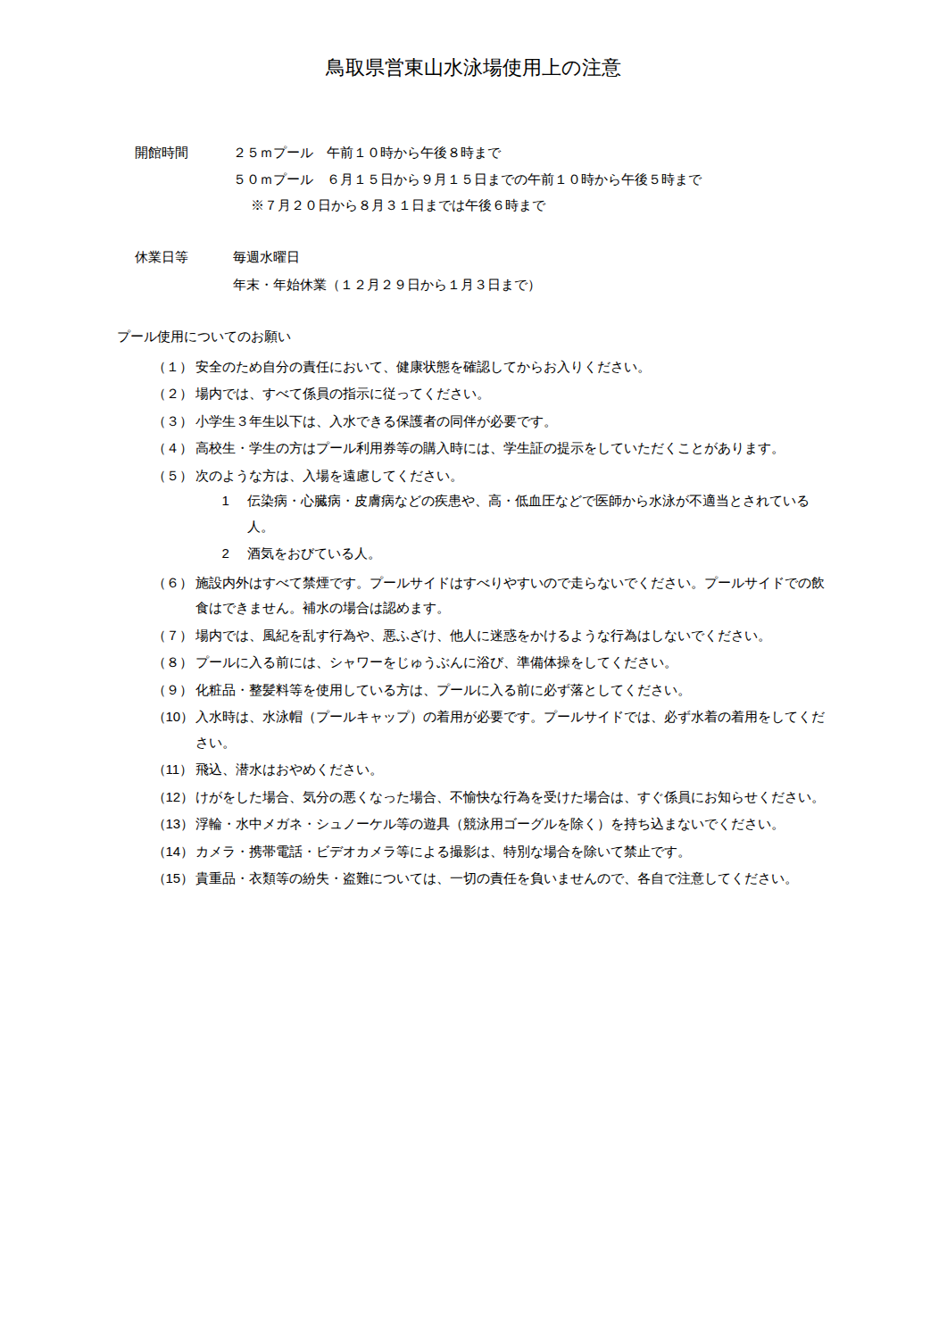鳥取県営東山水泳場使用上の注意
開館時間
２５ｍプール　午前１０時から午後８時まで
５０ｍプール　６月１５日から９月１５日までの午前１０時から午後５時まで
※７月２０日から８月３１日までは午後６時まで
休業日等
毎週水曜日
年末・年始休業（１２月２９日から１月３日まで）
プール使用についてのお願い
（１）安全のため自分の責任において、健康状態を確認してからお入りください。
（２）場内では、すべて係員の指示に従ってください。
（３）小学生３年生以下は、入水できる保護者の同伴が必要です。
（４）高校生・学生の方はプール利用券等の購入時には、学生証の提示をしていただくことがあります。
（５）次のような方は、入場を遠慮してください。
1 伝染病・心臓病・皮膚病などの疾患や、高・低血圧などで医師から水泳が不適当とされている人。
2 酒気をおびている人。
（６）施設内外はすべて禁煙です。プールサイドはすべりやすいので走らないでください。プールサイドでの飲食はできません。補水の場合は認めます。
（７）場内では、風紀を乱す行為や、悪ふざけ、他人に迷惑をかけるような行為はしないでください。
（８）プールに入る前には、シャワーをじゅうぶんに浴び、準備体操をしてください。
（９）化粧品・整髪料等を使用している方は、プールに入る前に必ず落としてください。
（10）入水時は、水泳帽（プールキャップ）の着用が必要です。プールサイドでは、必ず水着の着用をしてください。
（11）飛込、潜水はおやめください。
（12）けがをした場合、気分の悪くなった場合、不愉快な行為を受けた場合は、すぐ係員にお知らせください。
（13）浮輪・水中メガネ・シュノーケル等の遊具（競泳用ゴーグルを除く）を持ち込まないでください。
（14）カメラ・携帯電話・ビデオカメラ等による撮影は、特別な場合を除いて禁止です。
（15）貴重品・衣類等の紛失・盗難については、一切の責任を負いませんので、各自で注意してください。